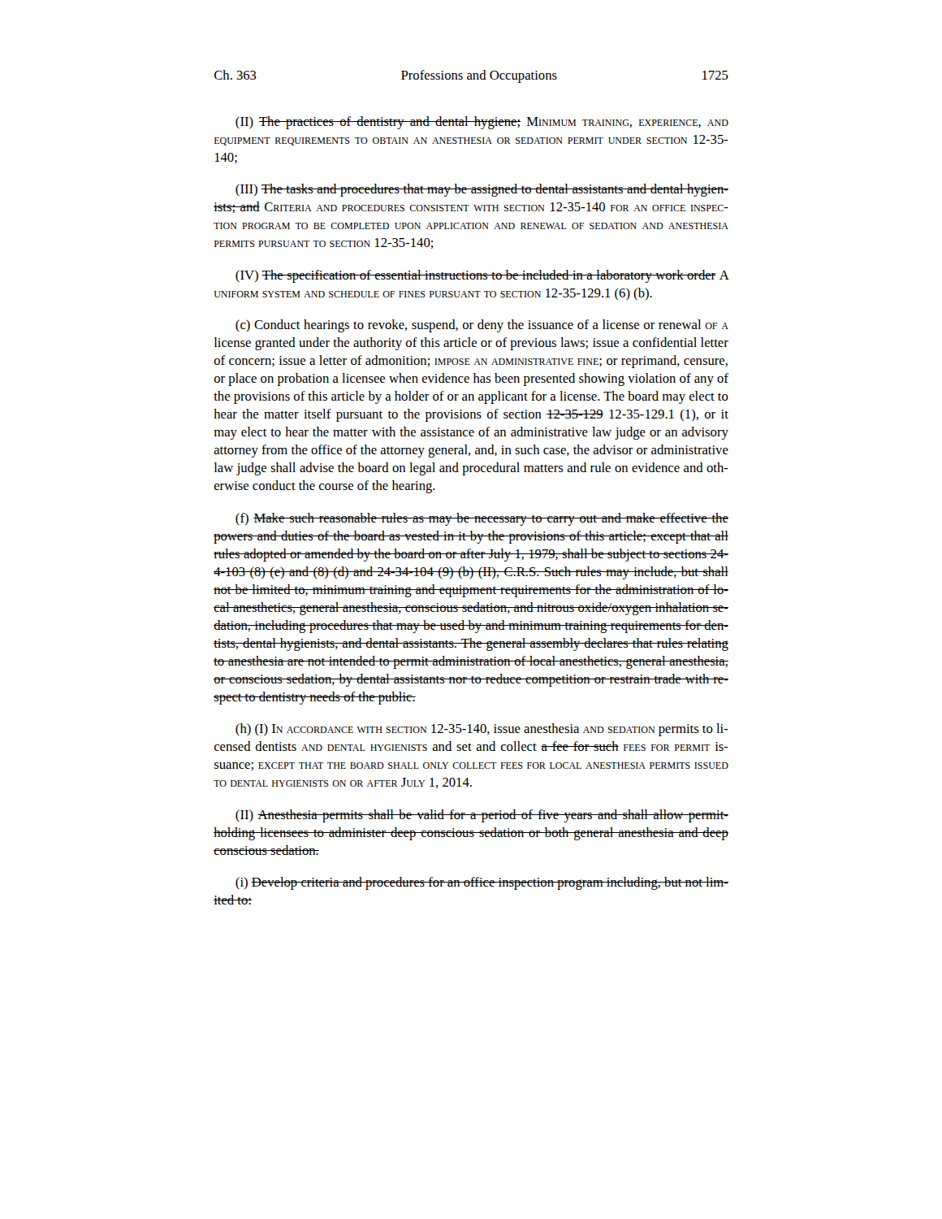Ch. 363
Professions and Occupations
1725
(II) The practices of dentistry and dental hygiene; Minimum training, experience, and equipment requirements to obtain an anesthesia or sedation permit under section 12-35-140;
(III) The tasks and procedures that may be assigned to dental assistants and dental hygienists; and Criteria and procedures consistent with section 12-35-140 for an office inspection program to be completed upon application and renewal of sedation and anesthesia permits pursuant to section 12-35-140;
(IV) The specification of essential instructions to be included in a laboratory work order A uniform system and schedule of fines pursuant to section 12-35-129.1 (6) (b).
(c) Conduct hearings to revoke, suspend, or deny the issuance of a license or renewal of a license granted under the authority of this article or of previous laws; issue a confidential letter of concern; issue a letter of admonition; impose an administrative fine; or reprimand, censure, or place on probation a licensee when evidence has been presented showing violation of any of the provisions of this article by a holder of or an applicant for a license. The board may elect to hear the matter itself pursuant to the provisions of section 12-35-129 12-35-129.1 (1), or it may elect to hear the matter with the assistance of an administrative law judge or an advisory attorney from the office of the attorney general, and, in such case, the advisor or administrative law judge shall advise the board on legal and procedural matters and rule on evidence and otherwise conduct the course of the hearing.
(f) Make such reasonable rules as may be necessary to carry out and make effective the powers and duties of the board as vested in it by the provisions of this article; except that all rules adopted or amended by the board on or after July 1, 1979, shall be subject to sections 24-4-103 (8) (e) and (8) (d) and 24-34-104 (9) (b) (II), C.R.S. Such rules may include, but shall not be limited to, minimum training and equipment requirements for the administration of local anesthetics, general anesthesia, conscious sedation, and nitrous oxide/oxygen inhalation sedation, including procedures that may be used by and minimum training requirements for dentists, dental hygienists, and dental assistants. The general assembly declares that rules relating to anesthesia are not intended to permit administration of local anesthetics, general anesthesia, or conscious sedation, by dental assistants nor to reduce competition or restrain trade with respect to dentistry needs of the public.
(h) (I) In accordance with section 12-35-140, issue anesthesia and sedation permits to licensed dentists and dental hygienists and set and collect a fee for such fees for permit issuance; except that the board shall only collect fees for local anesthesia permits issued to dental hygienists on or after July 1, 2014.
(II) Anesthesia permits shall be valid for a period of five years and shall allow permit-holding licensees to administer deep conscious sedation or both general anesthesia and deep conscious sedation.
(i) Develop criteria and procedures for an office inspection program including, but not limited to: